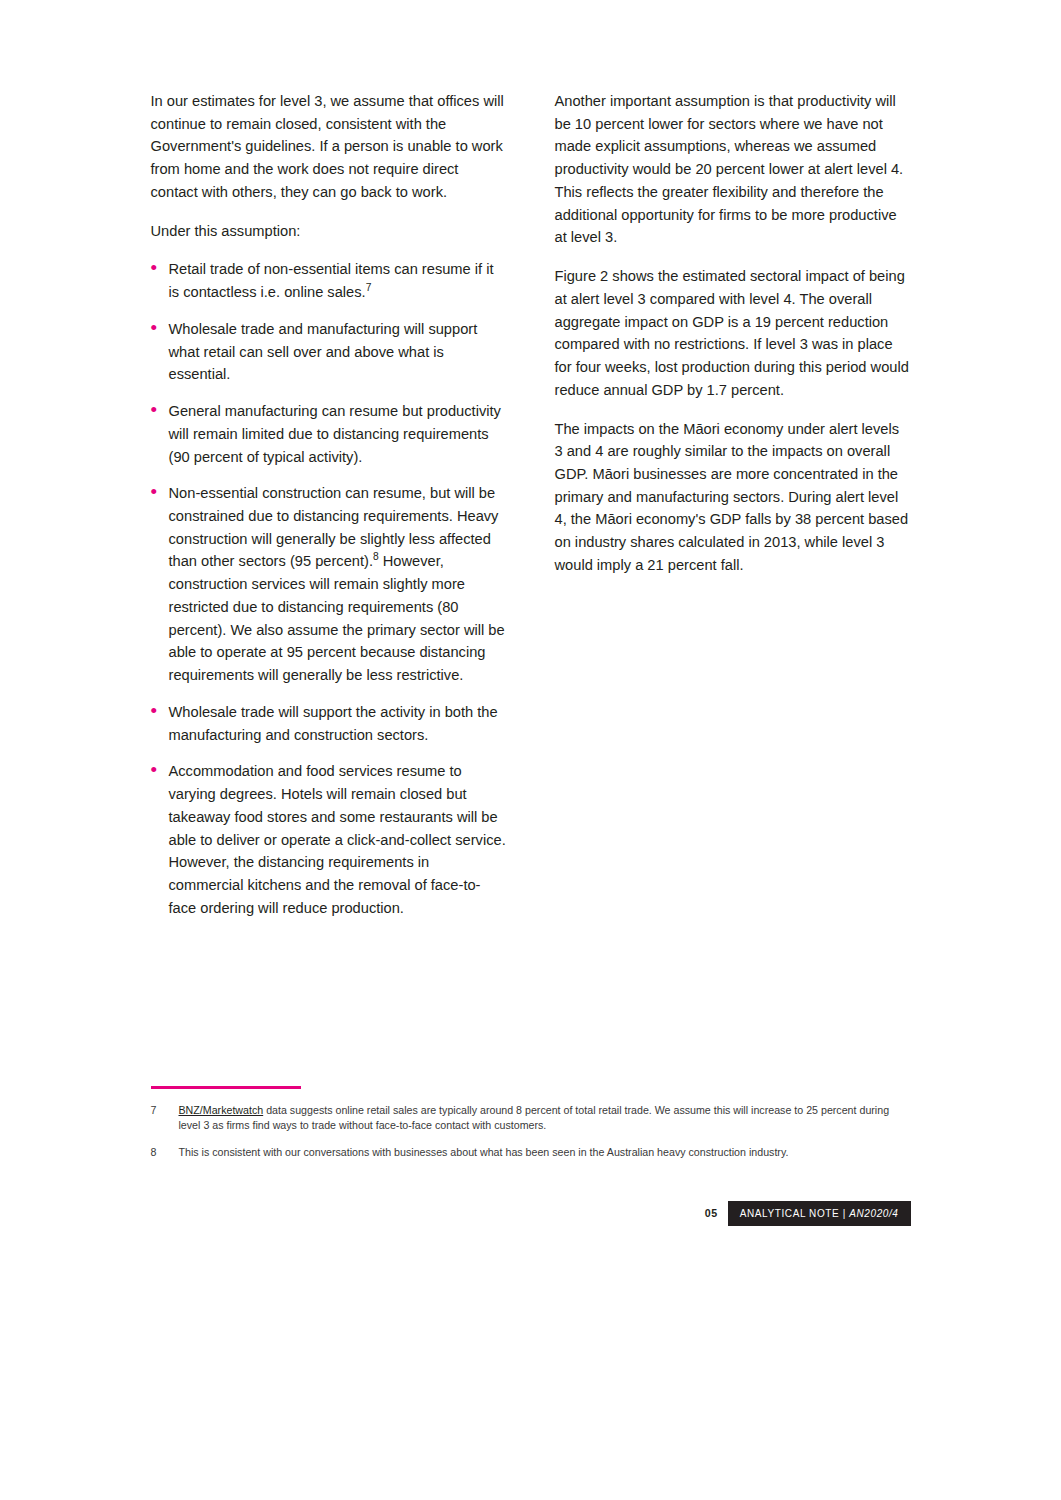In our estimates for level 3, we assume that offices will continue to remain closed, consistent with the Government's guidelines. If a person is unable to work from home and the work does not require direct contact with others, they can go back to work.
Under this assumption:
Retail trade of non-essential items can resume if it is contactless i.e. online sales.7
Wholesale trade and manufacturing will support what retail can sell over and above what is essential.
General manufacturing can resume but productivity will remain limited due to distancing requirements (90 percent of typical activity).
Non-essential construction can resume, but will be constrained due to distancing requirements. Heavy construction will generally be slightly less affected than other sectors (95 percent).8 However, construction services will remain slightly more restricted due to distancing requirements (80 percent). We also assume the primary sector will be able to operate at 95 percent because distancing requirements will generally be less restrictive.
Wholesale trade will support the activity in both the manufacturing and construction sectors.
Accommodation and food services resume to varying degrees. Hotels will remain closed but takeaway food stores and some restaurants will be able to deliver or operate a click-and-collect service. However, the distancing requirements in commercial kitchens and the removal of face-to-face ordering will reduce production.
Another important assumption is that productivity will be 10 percent lower for sectors where we have not made explicit assumptions, whereas we assumed productivity would be 20 percent lower at alert level 4. This reflects the greater flexibility and therefore the additional opportunity for firms to be more productive at level 3.
Figure 2 shows the estimated sectoral impact of being at alert level 3 compared with level 4. The overall aggregate impact on GDP is a 19 percent reduction compared with no restrictions. If level 3 was in place for four weeks, lost production during this period would reduce annual GDP by 1.7 percent.
The impacts on the Māori economy under alert levels 3 and 4 are roughly similar to the impacts on overall GDP. Māori businesses are more concentrated in the primary and manufacturing sectors. During alert level 4, the Māori economy's GDP falls by 38 percent based on industry shares calculated in 2013, while level 3 would imply a 21 percent fall.
7
BNZ/Marketwatch data suggests online retail sales are typically around 8 percent of total retail trade. We assume this will increase to 25 percent during level 3 as firms find ways to trade without face-to-face contact with customers.
8
This is consistent with our conversations with businesses about what has been seen in the Australian heavy construction industry.
05
ANALYTICAL NOTE | AN2020/4